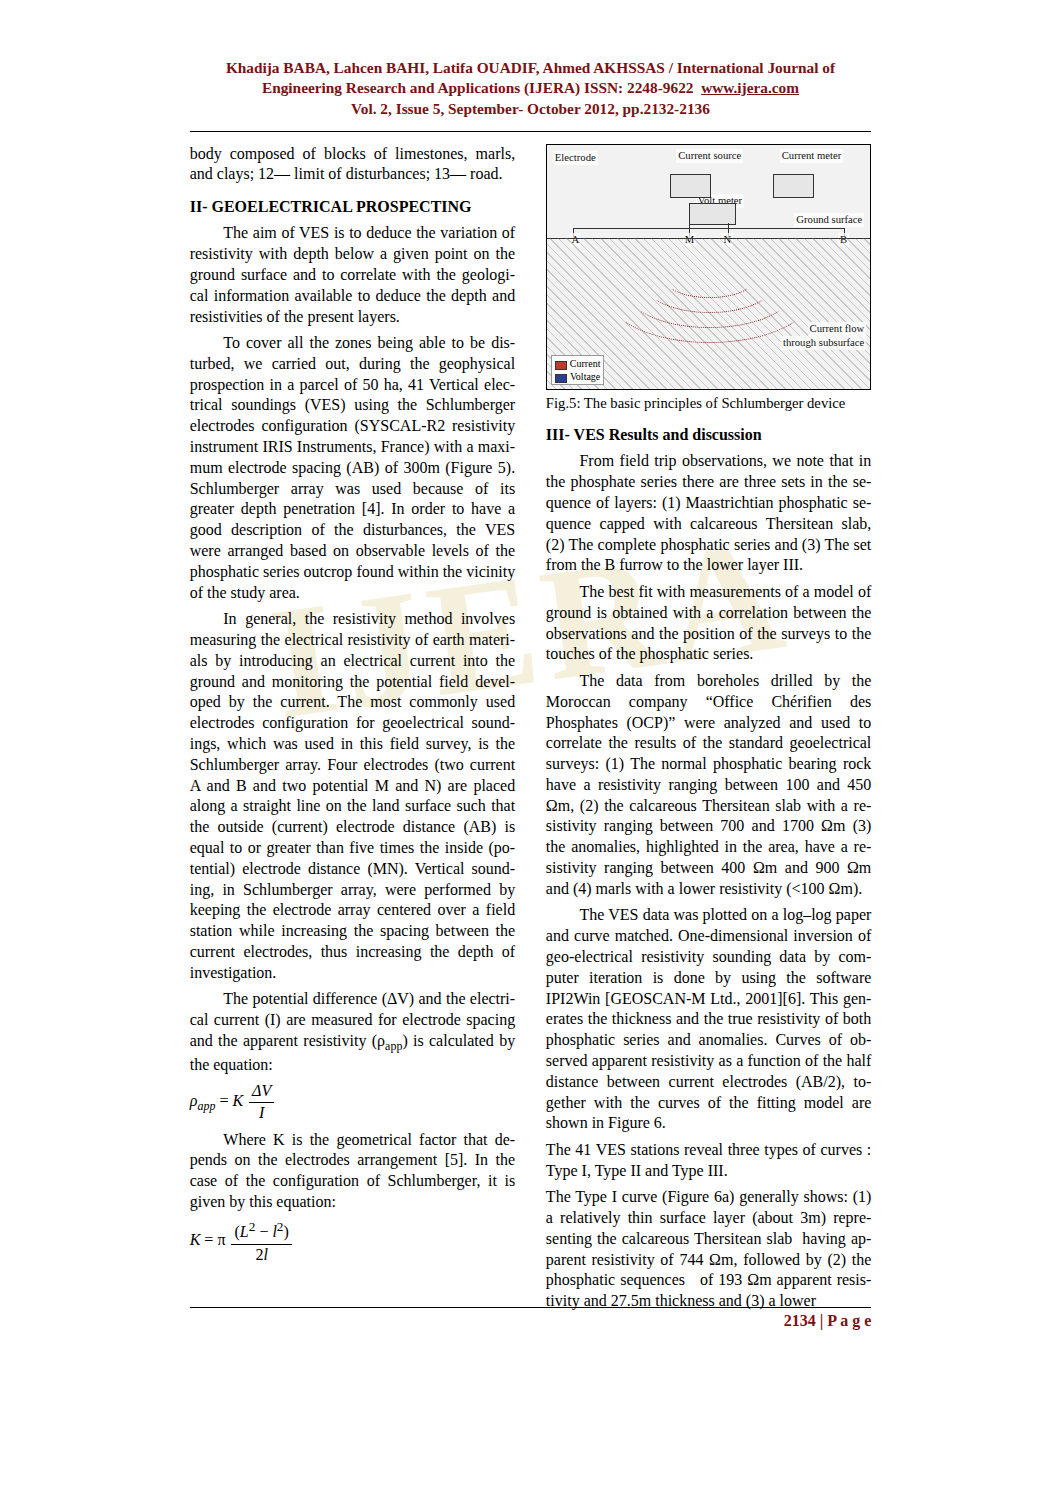IJERA
Khadija BABA, Lahcen BAHI, Latifa OUADIF, Ahmed AKHSSAS / International Journal of
Engineering Research and Applications (IJERA) ISSN: 2248-9622 www.ijera.com
Vol. 2, Issue 5, September- October 2012, pp.2132-2136
body composed of blocks of limestones, marls, and clays; 12— limit of disturbances; 13— road.
II- GEOELECTRICAL PROSPECTING
The aim of VES is to deduce the variation of resistivity with depth below a given point on the ground surface and to correlate with the geological information available to deduce the depth and resistivities of the present layers.
To cover all the zones being able to be disturbed, we carried out, during the geophysical prospection in a parcel of 50 ha, 41 Vertical electrical soundings (VES) using the Schlumberger electrodes configuration (SYSCAL-R2 resistivity instrument IRIS Instruments, France) with a maximum electrode spacing (AB) of 300m (Figure 5). Schlumberger array was used because of its greater depth penetration [4]. In order to have a good description of the disturbances, the VES were arranged based on observable levels of the phosphatic series outcrop found within the vicinity of the study area.
In general, the resistivity method involves measuring the electrical resistivity of earth materials by introducing an electrical current into the ground and monitoring the potential field developed by the current. The most commonly used electrodes configuration for geoelectrical soundings, which was used in this field survey, is the Schlumberger array. Four electrodes (two current A and B and two potential M and N) are placed along a straight line on the land surface such that the outside (current) electrode distance (AB) is equal to or greater than five times the inside (potential) electrode distance (MN). Vertical sounding, in Schlumberger array, were performed by keeping the electrode array centered over a field station while increasing the spacing between the current electrodes, thus increasing the depth of investigation.
The potential difference (ΔV) and the electrical current (I) are measured for electrode spacing and the apparent resistivity (ρapp) is calculated by the equation:
ρapp = K ΔV I
Where K is the geometrical factor that depends on the electrodes arrangement [5]. In the case of the configuration of Schlumberger, it is given by this equation:
K = π (L2 − l2) 2l
Electrode Current source Current meter Volt meter Ground surface
A M N B
Current flow through subsurface
Current
Voltage
Fig.5: The basic principles of Schlumberger device
III- VES Results and discussion
From field trip observations, we note that in the phosphate series there are three sets in the sequence of layers: (1) Maastrichtian phosphatic sequence capped with calcareous Thersitean slab, (2) The complete phosphatic series and (3) The set from the B furrow to the lower layer III.
The best fit with measurements of a model of ground is obtained with a correlation between the observations and the position of the surveys to the touches of the phosphatic series.
The data from boreholes drilled by the Moroccan company “Office Chérifien des Phosphates (OCP)” were analyzed and used to correlate the results of the standard geoelectrical surveys: (1) The normal phosphatic bearing rock have a resistivity ranging between 100 and 450 Ωm, (2) the calcareous Thersitean slab with a resistivity ranging between 700 and 1700 Ωm (3) the anomalies, highlighted in the area, have a resistivity ranging between 400 Ωm and 900 Ωm and (4) marls with a lower resistivity (<100 Ωm).
The VES data was plotted on a log–log paper and curve matched. One-dimensional inversion of geo-electrical resistivity sounding data by computer iteration is done by using the software IPI2Win [GEOSCAN-M Ltd., 2001][6]. This generates the thickness and the true resistivity of both phosphatic series and anomalies. Curves of observed apparent resistivity as a function of the half distance between current electrodes (AB/2), together with the curves of the fitting model are shown in Figure 6.
The 41 VES stations reveal three types of curves : Type I, Type II and Type III.
The Type I curve (Figure 6a) generally shows: (1) a relatively thin surface layer (about 3m) representing the calcareous Thersitean slab having apparent resistivity of 744 Ωm, followed by (2) the phosphatic sequences of 193 Ωm apparent resistivity and 27.5m thickness and (3) a lower
2134 | P a g e